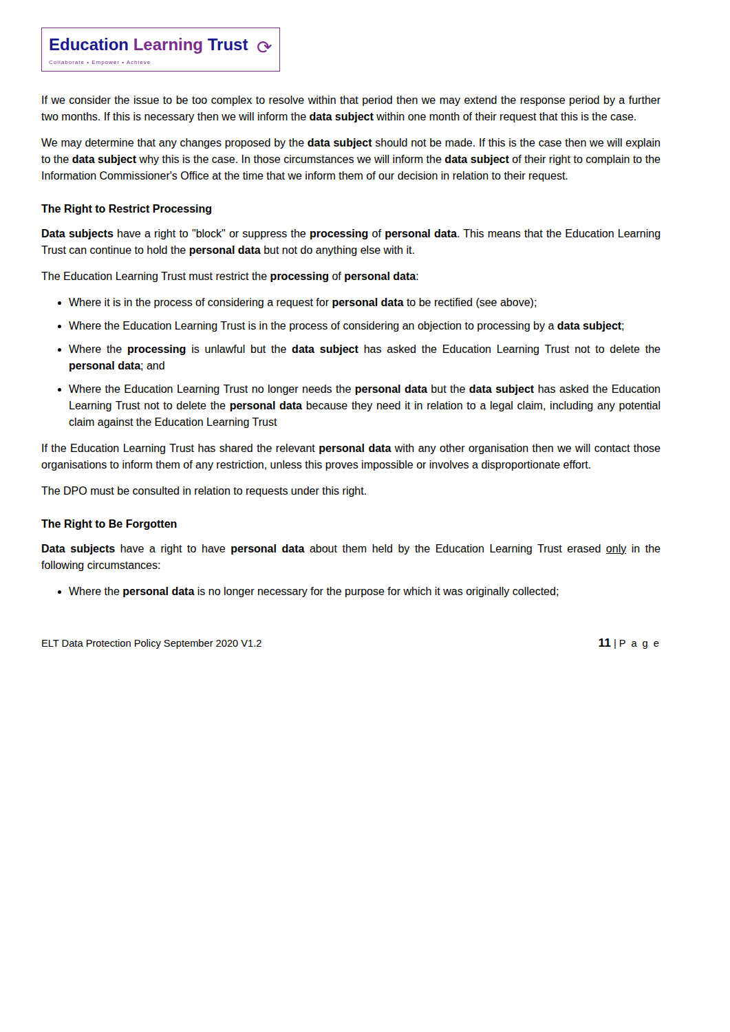Education Learning Trust ⟳
Collaborate • Empower • Achieve
If we consider the issue to be too complex to resolve within that period then we may extend the response period by a further two months. If this is necessary then we will inform the data subject within one month of their request that this is the case.
We may determine that any changes proposed by the data subject should not be made. If this is the case then we will explain to the data subject why this is the case. In those circumstances we will inform the data subject of their right to complain to the Information Commissioner's Office at the time that we inform them of our decision in relation to their request.
The Right to Restrict Processing
Data subjects have a right to "block" or suppress the processing of personal data. This means that the Education Learning Trust can continue to hold the personal data but not do anything else with it.
The Education Learning Trust must restrict the processing of personal data:
Where it is in the process of considering a request for personal data to be rectified (see above);
Where the Education Learning Trust is in the process of considering an objection to processing by a data subject;
Where the processing is unlawful but the data subject has asked the Education Learning Trust not to delete the personal data; and
Where the Education Learning Trust no longer needs the personal data but the data subject has asked the Education Learning Trust not to delete the personal data because they need it in relation to a legal claim, including any potential claim against the Education Learning Trust
If the Education Learning Trust has shared the relevant personal data with any other organisation then we will contact those organisations to inform them of any restriction, unless this proves impossible or involves a disproportionate effort.
The DPO must be consulted in relation to requests under this right.
The Right to Be Forgotten
Data subjects have a right to have personal data about them held by the Education Learning Trust erased only in the following circumstances:
Where the personal data is no longer necessary for the purpose for which it was originally collected;
ELT Data Protection Policy September 2020 V1.2
11 | P a g e